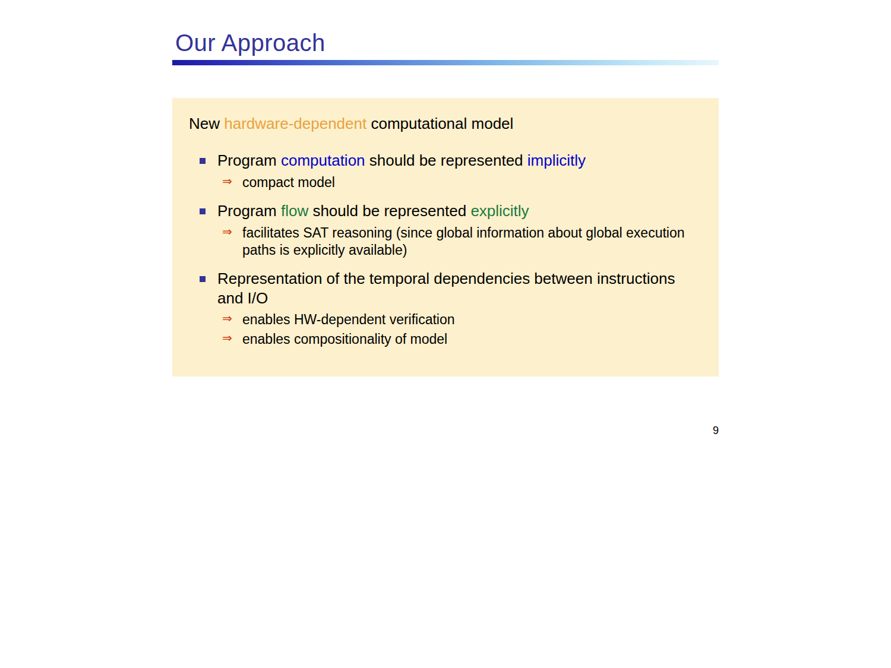Our Approach
New hardware-dependent computational model
Program computation should be represented implicitly
compact model
Program flow should be represented explicitly
facilitates SAT reasoning (since global information about global execution paths is explicitly available)
Representation of the temporal dependencies between instructions and I/O
enables HW-dependent verification
enables compositionality of model
9